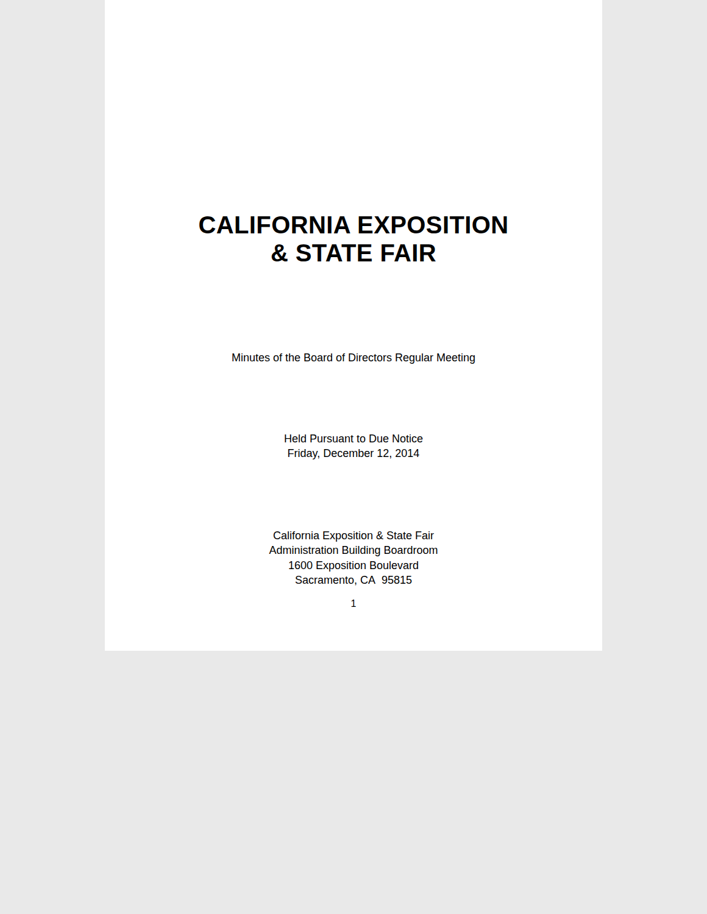CALIFORNIA EXPOSITION
& STATE FAIR
Minutes of the Board of Directors Regular Meeting
Held Pursuant to Due Notice
Friday, December 12, 2014
California Exposition & State Fair
Administration Building Boardroom
1600 Exposition Boulevard
Sacramento, CA 95815
1